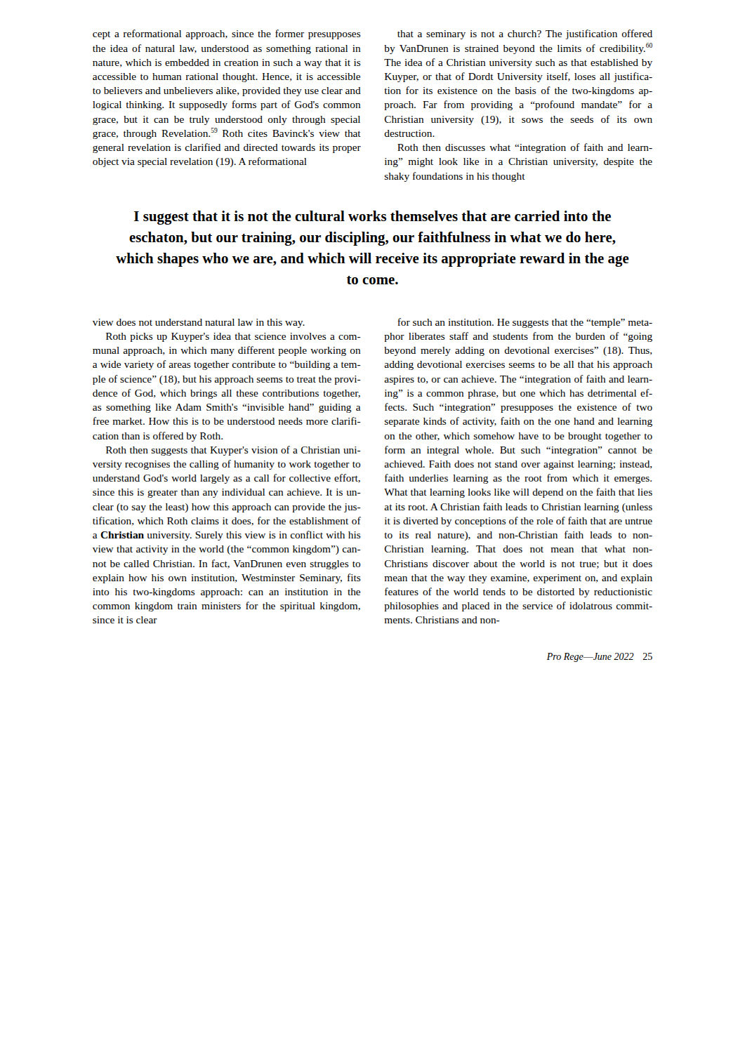cept a reformational approach, since the former presupposes the idea of natural law, understood as something rational in nature, which is embedded in creation in such a way that it is accessible to human rational thought. Hence, it is accessible to believers and unbelievers alike, provided they use clear and logical thinking. It supposedly forms part of God's common grace, but it can be truly understood only through special grace, through Revelation.59 Roth cites Bavinck's view that general revelation is clarified and directed towards its proper object via special revelation (19). A reformational
that a seminary is not a church? The justification offered by VanDrunen is strained beyond the limits of credibility.60 The idea of a Christian university such as that established by Kuyper, or that of Dordt University itself, loses all justification for its existence on the basis of the two-kingdoms approach. Far from providing a “profound mandate” for a Christian university (19), it sows the seeds of its own destruction.
Roth then discusses what “integration of faith and learning” might look like in a Christian university, despite the shaky foundations in his thought
I suggest that it is not the cultural works themselves that are carried into the eschaton, but our training, our discipling, our faithfulness in what we do here, which shapes who we are, and which will receive its appropriate reward in the age to come.
view does not understand natural law in this way.
Roth picks up Kuyper's idea that science involves a communal approach, in which many different people working on a wide variety of areas together contribute to “building a temple of science” (18), but his approach seems to treat the providence of God, which brings all these contributions together, as something like Adam Smith's “invisible hand” guiding a free market. How this is to be understood needs more clarification than is offered by Roth.
Roth then suggests that Kuyper's vision of a Christian university recognises the calling of humanity to work together to understand God's world largely as a call for collective effort, since this is greater than any individual can achieve. It is unclear (to say the least) how this approach can provide the justification, which Roth claims it does, for the establishment of a Christian university. Surely this view is in conflict with his view that activity in the world (the “common kingdom”) cannot be called Christian. In fact, VanDrunen even struggles to explain how his own institution, Westminster Seminary, fits into his two-kingdoms approach: can an institution in the common kingdom train ministers for the spiritual kingdom, since it is clear
for such an institution. He suggests that the “temple” metaphor liberates staff and students from the burden of “going beyond merely adding on devotional exercises” (18). Thus, adding devotional exercises seems to be all that his approach aspires to, or can achieve. The “integration of faith and learning” is a common phrase, but one which has detrimental effects. Such “integration” presupposes the existence of two separate kinds of activity, faith on the one hand and learning on the other, which somehow have to be brought together to form an integral whole. But such “integration” cannot be achieved. Faith does not stand over against learning; instead, faith underlies learning as the root from which it emerges. What that learning looks like will depend on the faith that lies at its root. A Christian faith leads to Christian learning (unless it is diverted by conceptions of the role of faith that are untrue to its real nature), and non-Christian faith leads to non-Christian learning. That does not mean that what non-Christians discover about the world is not true; but it does mean that the way they examine, experiment on, and explain features of the world tends to be distorted by reductionistic philosophies and placed in the service of idolatrous commitments. Christians and non-
Pro Rege—June 202225